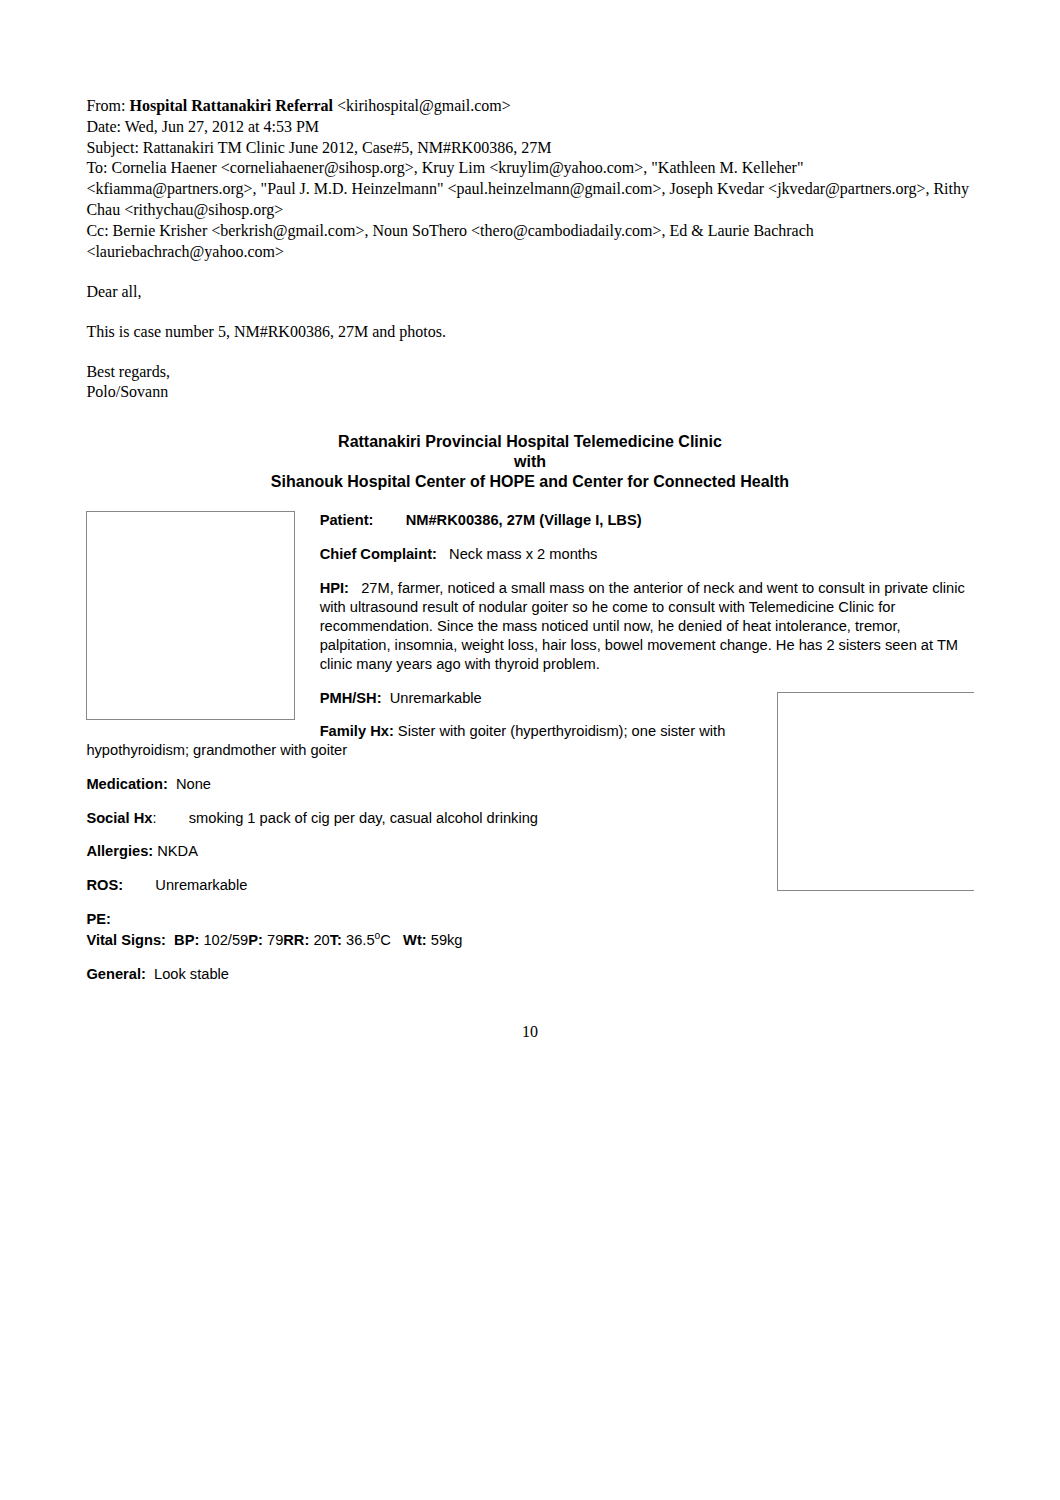From: Hospital Rattanakiri Referral <kirihospital@gmail.com>
Date: Wed, Jun 27, 2012 at 4:53 PM
Subject: Rattanakiri TM Clinic June 2012, Case#5, NM#RK00386, 27M
To: Cornelia Haener <corneliahaener@sihosp.org>, Kruy Lim <kruylim@yahoo.com>, "Kathleen M. Kelleher" <kfiamma@partners.org>, "Paul J. M.D. Heinzelmann" <paul.heinzelmann@gmail.com>, Joseph Kvedar <jkvedar@partners.org>, Rithy Chau <rithychau@sihosp.org>
Cc: Bernie Krisher <berkrish@gmail.com>, Noun SoThero <thero@cambodiadaily.com>, Ed & Laurie Bachrach <lauriebachrach@yahoo.com>
Dear all,
This is case number 5, NM#RK00386, 27M and photos.
Best regards,
Polo/Sovann
Rattanakiri Provincial Hospital Telemedicine Clinic
with
Sihanouk Hospital Center of HOPE and Center for Connected Health
Patient: NM#RK00386, 27M (Village I, LBS)
Chief Complaint: Neck mass x 2 months
HPI: 27M, farmer, noticed a small mass on the anterior of neck and went to consult in private clinic with ultrasound result of nodular goiter so he come to consult with Telemedicine Clinic for recommendation. Since the mass noticed until now, he denied of heat intolerance, tremor, palpitation, insomnia, weight loss, hair loss, bowel movement change. He has 2 sisters seen at TM clinic many years ago with thyroid problem.
PMH/SH: Unremarkable
Family Hx: Sister with goiter (hyperthyroidism); one sister with hypothyroidism; grandmother with goiter
Medication: None
Social Hx: smoking 1 pack of cig per day, casual alcohol drinking
Allergies: NKDA
ROS: Unremarkable
PE:
Vital Signs: BP: 102/59 P: 79 RR: 20 T: 36.5oC Wt: 59kg
General: Look stable
10